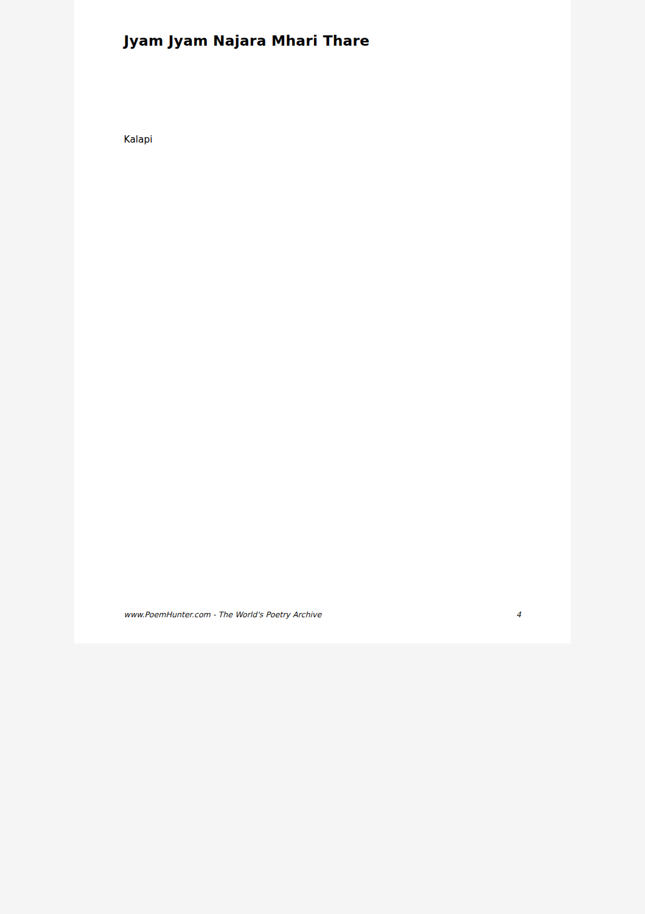Jyam Jyam Najara Mhari Thare
Kalapi
www.PoemHunter.com - The World's Poetry Archive 4